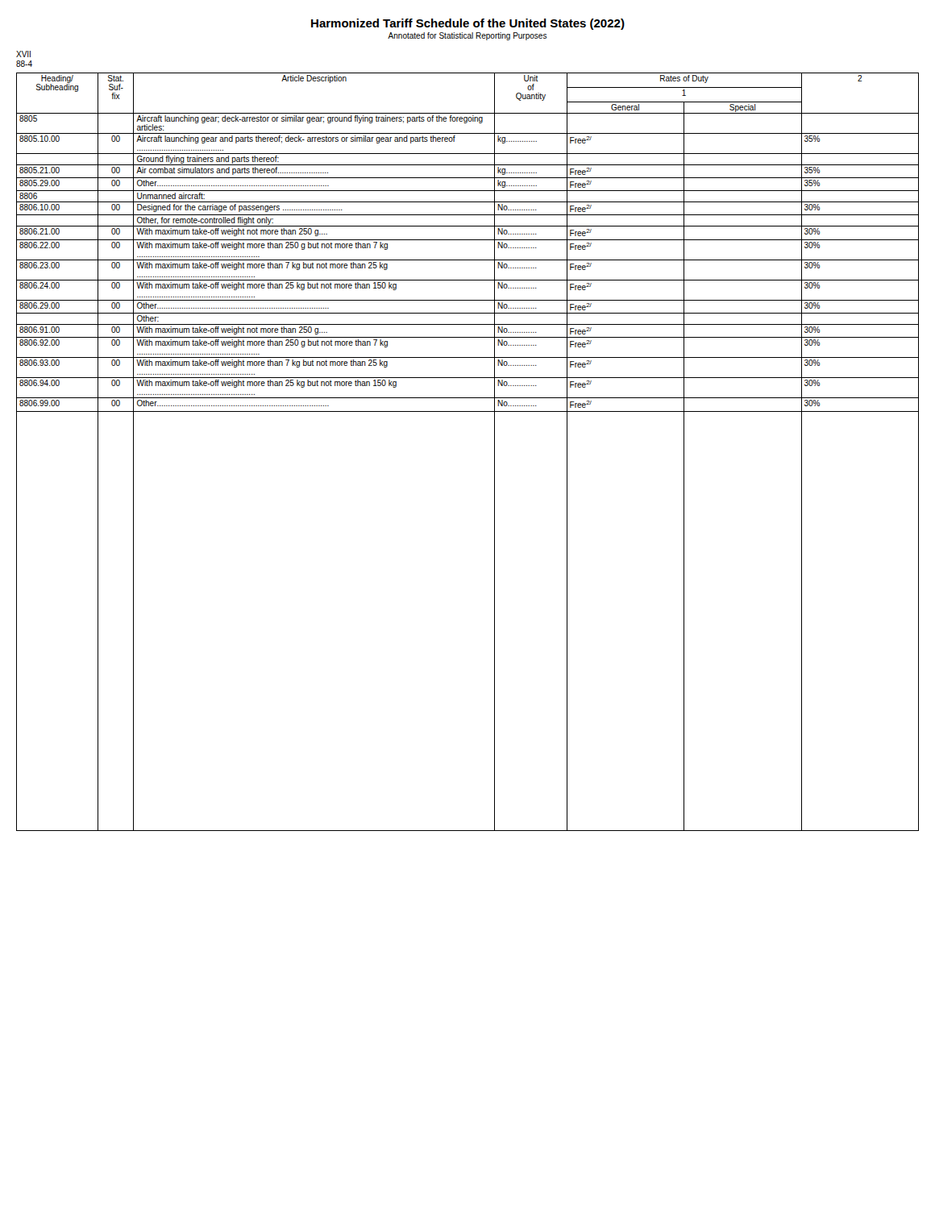Harmonized Tariff Schedule of the United States (2022)
Annotated for Statistical Reporting Purposes
XVII
88-4
| Heading/ Subheading | Stat. Suf- fix | Article Description | Unit of Quantity | Rates of Duty | 2 |
| --- | --- | --- | --- | --- | --- |
| 1 |
| | | | | General | Special | |
| 8805 | | Aircraft launching gear; deck-arrestor or similar gear; ground flying trainers; parts of the foregoing articles: | | | | |
| 8805.10.00 | 00 | Aircraft launching gear and parts thereof; deck- arrestors or similar gear and parts thereof ....................................... | kg .............. | Free 2/ | | 35% |
| | | Ground flying trainers and parts thereof: | | | | |
| 8805.21.00 | 00 | Air combat simulators and parts thereof ....................... | kg .............. | Free 2/ | | 35% |
| 8805.29.00 | 00 | Other ............................................................................. | kg .............. | Free 2/ | | 35% |
| 8806 | | Unmanned aircraft: | | | | |
| 8806.10.00 | 00 | Designed for the carriage of passengers ........................... | No ............. | Free 2/ | | 30% |
| | | Other, for remote-controlled flight only: | | | | |
| 8806.21.00 | 00 | With maximum take-off weight not more than 250 g .... | No ............. | Free 2/ | | 30% |
| 8806.22.00 | 00 | With maximum take-off weight more than 250 g but not more than 7 kg ....................................................... | No ............. | Free 2/ | | 30% |
| 8806.23.00 | 00 | With maximum take-off weight more than 7 kg but not more than 25 kg ..................................................... | No ............. | Free 2/ | | 30% |
| 8806.24.00 | 00 | With maximum take-off weight more than 25 kg but not more than 150 kg ..................................................... | No ............. | Free 2/ | | 30% |
| 8806.29.00 | 00 | Other ............................................................................. | No ............. | Free 2/ | | 30% |
| | | Other: | | | | |
| 8806.91.00 | 00 | With maximum take-off weight not more than 250 g .... | No ............. | Free 2/ | | 30% |
| 8806.92.00 | 00 | With maximum take-off weight more than 250 g but not more than 7 kg ....................................................... | No ............. | Free 2/ | | 30% |
| 8806.93.00 | 00 | With maximum take-off weight more than 7 kg but not more than 25 kg ..................................................... | No ............. | Free 2/ | | 30% |
| 8806.94.00 | 00 | With maximum take-off weight more than 25 kg but not more than 150 kg ..................................................... | No ............. | Free 2/ | | 30% |
| 8806.99.00 | 00 | Other ............................................................................. | No ............. | Free 2/ | | 30% |